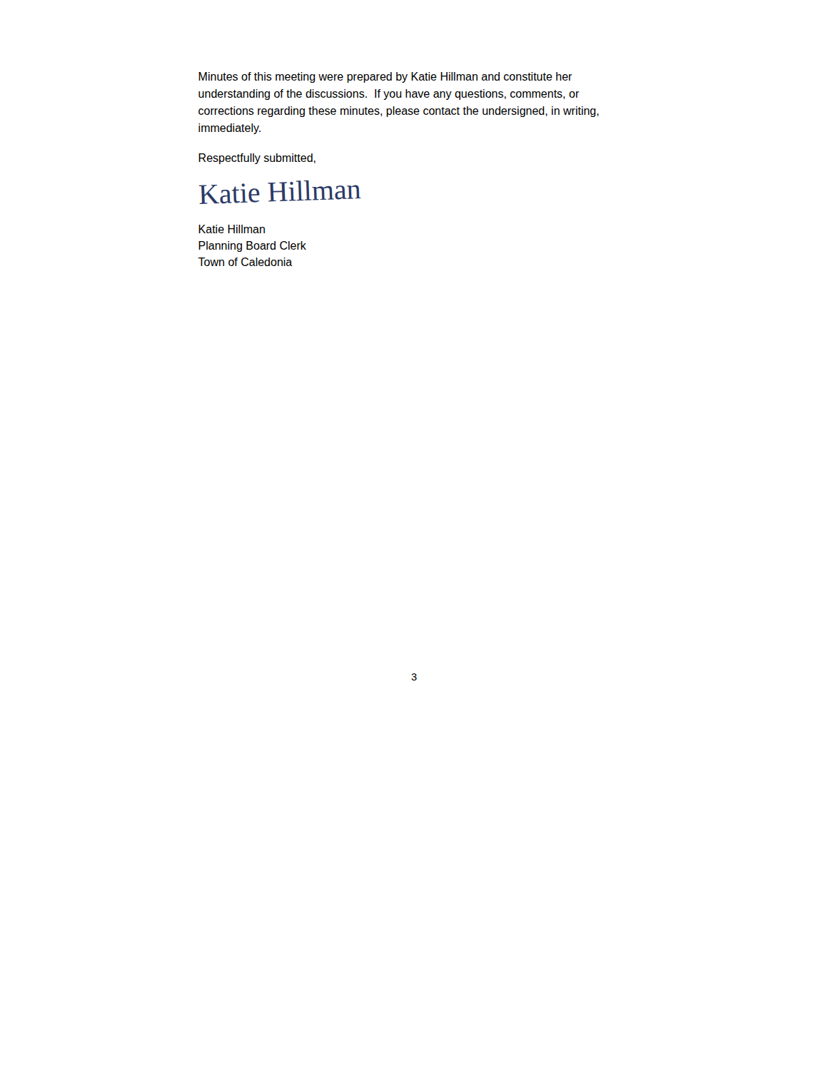Minutes of this meeting were prepared by Katie Hillman and constitute her understanding of the discussions. If you have any questions, comments, or corrections regarding these minutes, please contact the undersigned, in writing, immediately.
Respectfully submitted,
Katie Hillman
Katie Hillman
Planning Board Clerk
Town of Caledonia
3